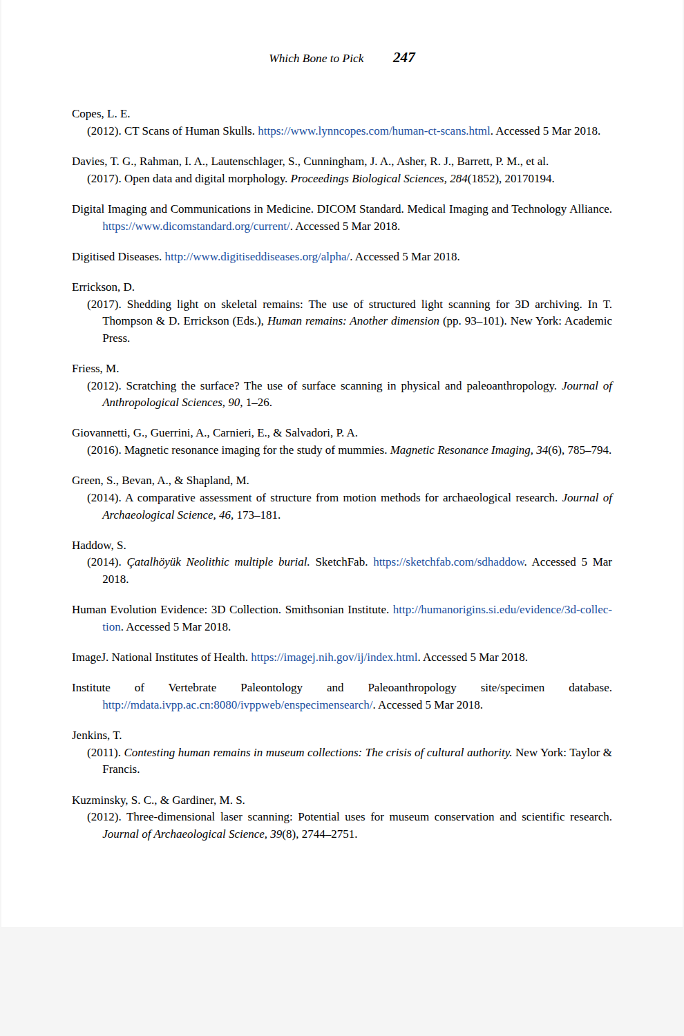Which Bone to Pick 247
Copes, L. E.
(2012). CT Scans of Human Skulls. https://www.lynncopes.com/human-ct-scans.html. Accessed 5 Mar 2018.
Davies, T. G., Rahman, I. A., Lautenschlager, S., Cunningham, J. A., Asher, R. J., Barrett, P. M., et al.
(2017). Open data and digital morphology. Proceedings Biological Sciences, 284(1852), 20170194.
Digital Imaging and Communications in Medicine. DICOM Standard. Medical Imaging and Technology Alliance. https://www.dicomstandard.org/current/. Accessed 5 Mar 2018.
Digitised Diseases. http://www.digitiseddiseases.org/alpha/. Accessed 5 Mar 2018.
Errickson, D.
(2017). Shedding light on skeletal remains: The use of structured light scanning for 3D archiving. In T. Thompson & D. Errickson (Eds.), Human remains: Another dimension (pp. 93–101). New York: Academic Press.
Friess, M.
(2012). Scratching the surface? The use of surface scanning in physical and paleoanthropology. Journal of Anthropological Sciences, 90, 1–26.
Giovannetti, G., Guerrini, A., Carnieri, E., & Salvadori, P. A.
(2016). Magnetic resonance imaging for the study of mummies. Magnetic Resonance Imaging, 34(6), 785–794.
Green, S., Bevan, A., & Shapland, M.
(2014). A comparative assessment of structure from motion methods for archaeological research. Journal of Archaeological Science, 46, 173–181.
Haddow, S.
(2014). Çatalhöyük Neolithic multiple burial. SketchFab. https://sketchfab.com/sdhaddow. Accessed 5 Mar 2018.
Human Evolution Evidence: 3D Collection. Smithsonian Institute. http://humanorigins.si.edu/evidence/3d-collection. Accessed 5 Mar 2018.
ImageJ. National Institutes of Health. https://imagej.nih.gov/ij/index.html. Accessed 5 Mar 2018.
Institute of Vertebrate Paleontology and Paleoanthropology site/specimen database. http://mdata.ivpp.ac.cn:8080/ivppweb/enspecimensearch/. Accessed 5 Mar 2018.
Jenkins, T.
(2011). Contesting human remains in museum collections: The crisis of cultural authority. New York: Taylor & Francis.
Kuzminsky, S. C., & Gardiner, M. S.
(2012). Three-dimensional laser scanning: Potential uses for museum conservation and scientific research. Journal of Archaeological Science, 39(8), 2744–2751.